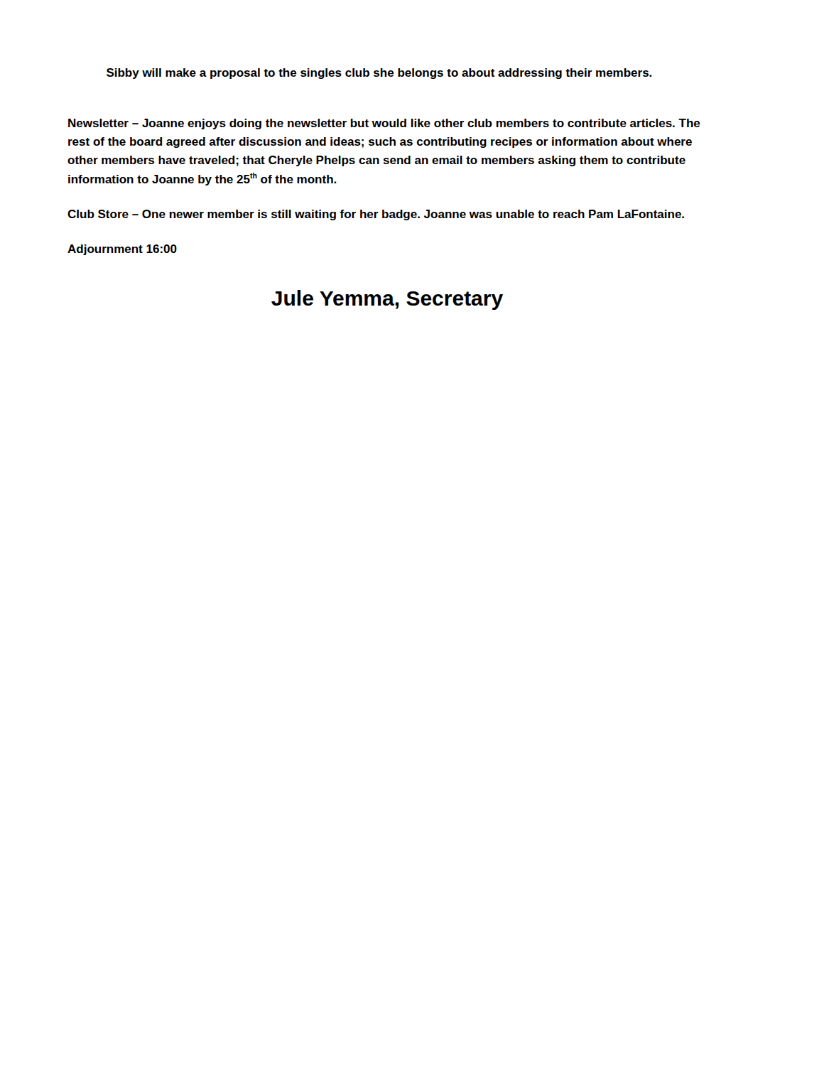Sibby will make a proposal to the singles club she belongs to about addressing their members.
Newsletter – Joanne enjoys doing the newsletter but would like other club members to contribute articles. The rest of the board agreed after discussion and ideas; such as contributing recipes or information about where other members have traveled; that Cheryle Phelps can send an email to members asking them to contribute information to Joanne by the 25th of the month.
Club Store – One newer member is still waiting for her badge. Joanne was unable to reach Pam LaFontaine.
Adjournment 16:00
Jule Yemma, Secretary